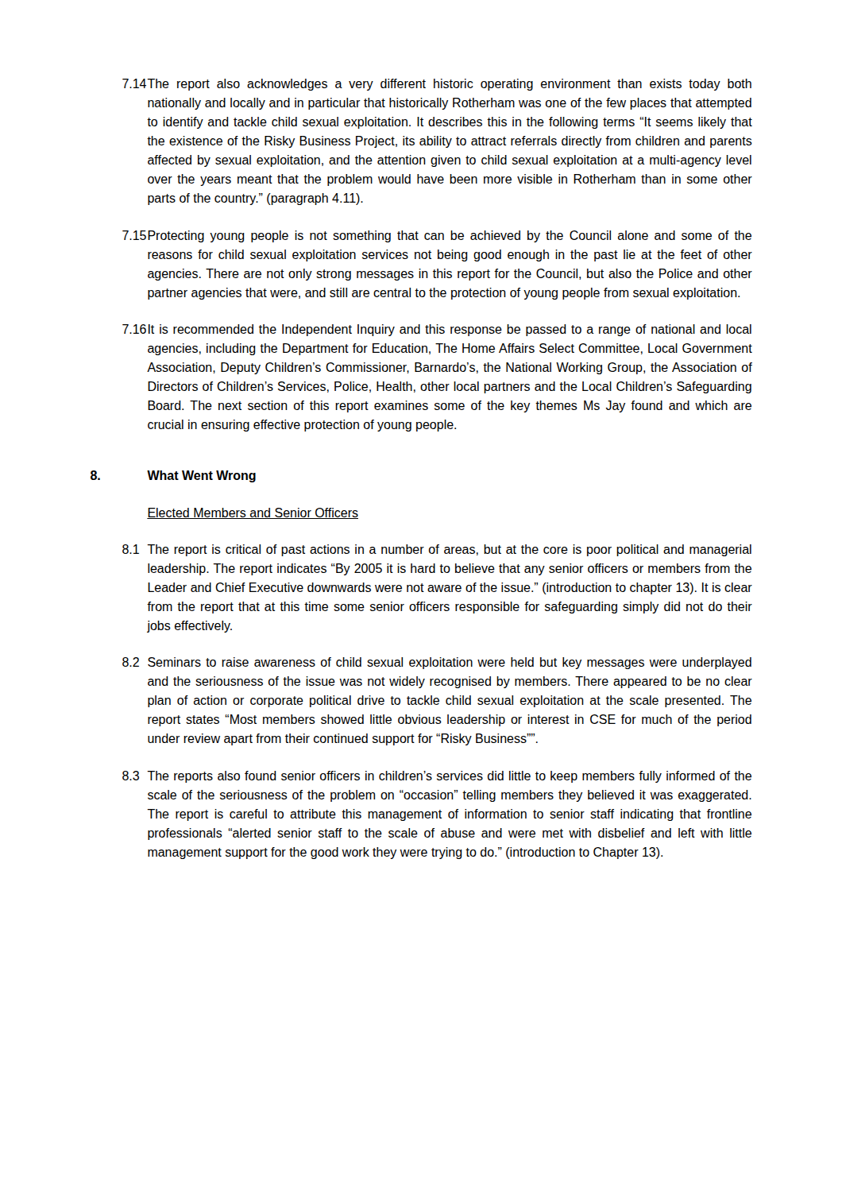7.14
The report also acknowledges a very different historic operating environment than exists today both nationally and locally and in particular that historically Rotherham was one of the few places that attempted to identify and tackle child sexual exploitation. It describes this in the following terms “It seems likely that the existence of the Risky Business Project, its ability to attract referrals directly from children and parents affected by sexual exploitation, and the attention given to child sexual exploitation at a multi-agency level over the years meant that the problem would have been more visible in Rotherham than in some other parts of the country.” (paragraph 4.11).
7.15
Protecting young people is not something that can be achieved by the Council alone and some of the reasons for child sexual exploitation services not being good enough in the past lie at the feet of other agencies. There are not only strong messages in this report for the Council, but also the Police and other partner agencies that were, and still are central to the protection of young people from sexual exploitation.
7.16
It is recommended the Independent Inquiry and this response be passed to a range of national and local agencies, including the Department for Education, The Home Affairs Select Committee, Local Government Association, Deputy Children’s Commissioner, Barnardo’s, the National Working Group, the Association of Directors of Children’s Services, Police, Health, other local partners and the Local Children’s Safeguarding Board. The next section of this report examines some of the key themes Ms Jay found and which are crucial in ensuring effective protection of young people.
8. What Went Wrong
Elected Members and Senior Officers
8.1
The report is critical of past actions in a number of areas, but at the core is poor political and managerial leadership. The report indicates “By 2005 it is hard to believe that any senior officers or members from the Leader and Chief Executive downwards were not aware of the issue.” (introduction to chapter 13). It is clear from the report that at this time some senior officers responsible for safeguarding simply did not do their jobs effectively.
8.2
Seminars to raise awareness of child sexual exploitation were held but key messages were underplayed and the seriousness of the issue was not widely recognised by members. There appeared to be no clear plan of action or corporate political drive to tackle child sexual exploitation at the scale presented. The report states “Most members showed little obvious leadership or interest in CSE for much of the period under review apart from their continued support for “Risky Business””.
8.3
The reports also found senior officers in children’s services did little to keep members fully informed of the scale of the seriousness of the problem on “occasion” telling members they believed it was exaggerated. The report is careful to attribute this management of information to senior staff indicating that frontline professionals “alerted senior staff to the scale of abuse and were met with disbelief and left with little management support for the good work they were trying to do.” (introduction to Chapter 13).